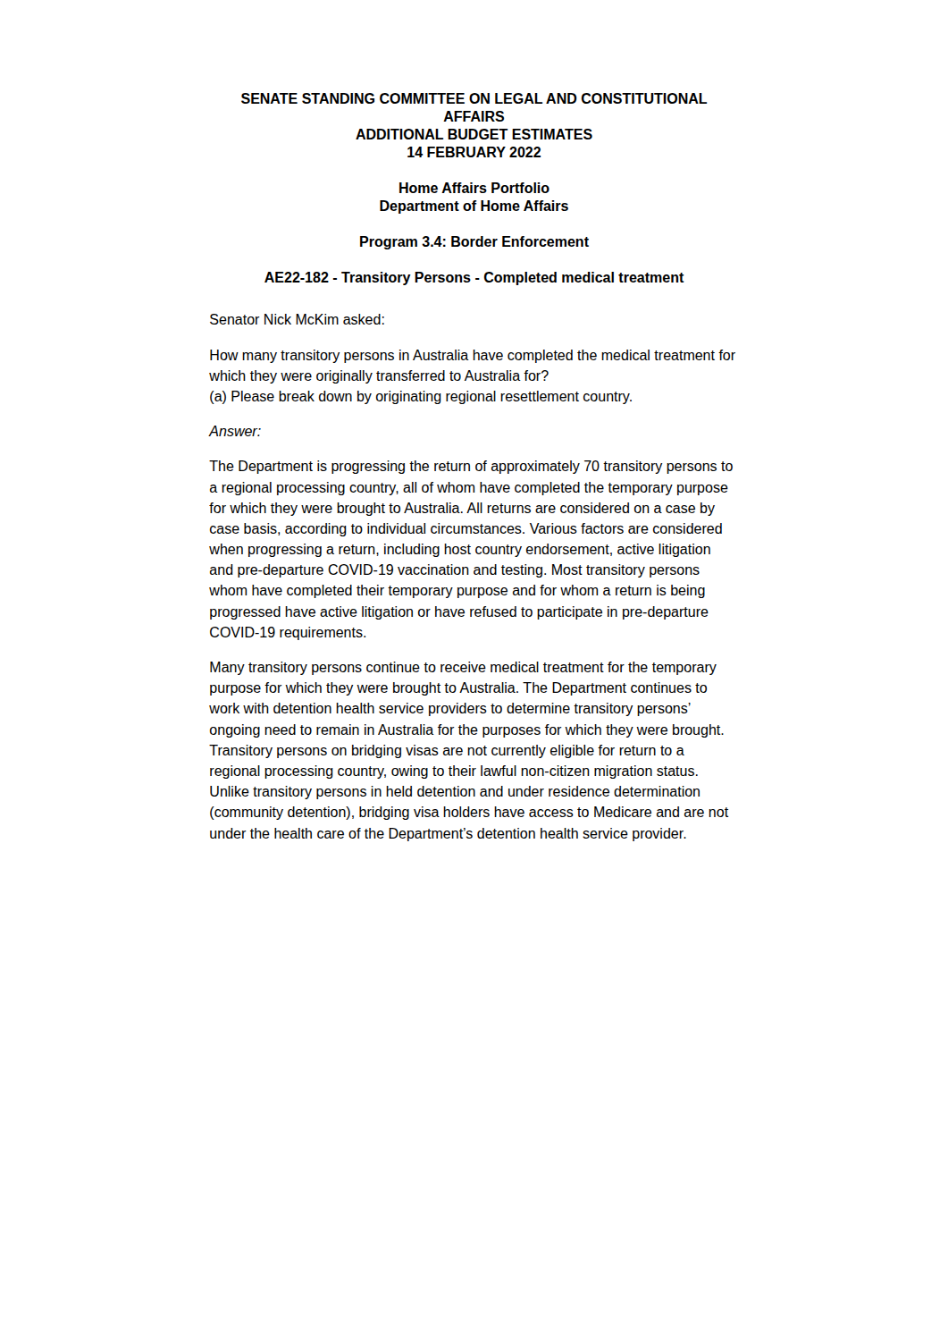SENATE STANDING COMMITTEE ON LEGAL AND CONSTITUTIONAL AFFAIRS
ADDITIONAL BUDGET ESTIMATES
14 FEBRUARY 2022
Home Affairs Portfolio
Department of Home Affairs
Program 3.4: Border Enforcement
AE22-182 - Transitory Persons - Completed medical treatment
Senator Nick McKim asked:
How many transitory persons in Australia have completed the medical treatment for which they were originally transferred to Australia for?
(a) Please break down by originating regional resettlement country.
Answer:
The Department is progressing the return of approximately 70 transitory persons to a regional processing country, all of whom have completed the temporary purpose for which they were brought to Australia. All returns are considered on a case by case basis, according to individual circumstances. Various factors are considered when progressing a return, including host country endorsement, active litigation and pre-departure COVID-19 vaccination and testing. Most transitory persons whom have completed their temporary purpose and for whom a return is being progressed have active litigation or have refused to participate in pre-departure COVID-19 requirements.
Many transitory persons continue to receive medical treatment for the temporary purpose for which they were brought to Australia. The Department continues to work with detention health service providers to determine transitory persons’ ongoing need to remain in Australia for the purposes for which they were brought. Transitory persons on bridging visas are not currently eligible for return to a regional processing country, owing to their lawful non-citizen migration status. Unlike transitory persons in held detention and under residence determination (community detention), bridging visa holders have access to Medicare and are not under the health care of the Department’s detention health service provider.